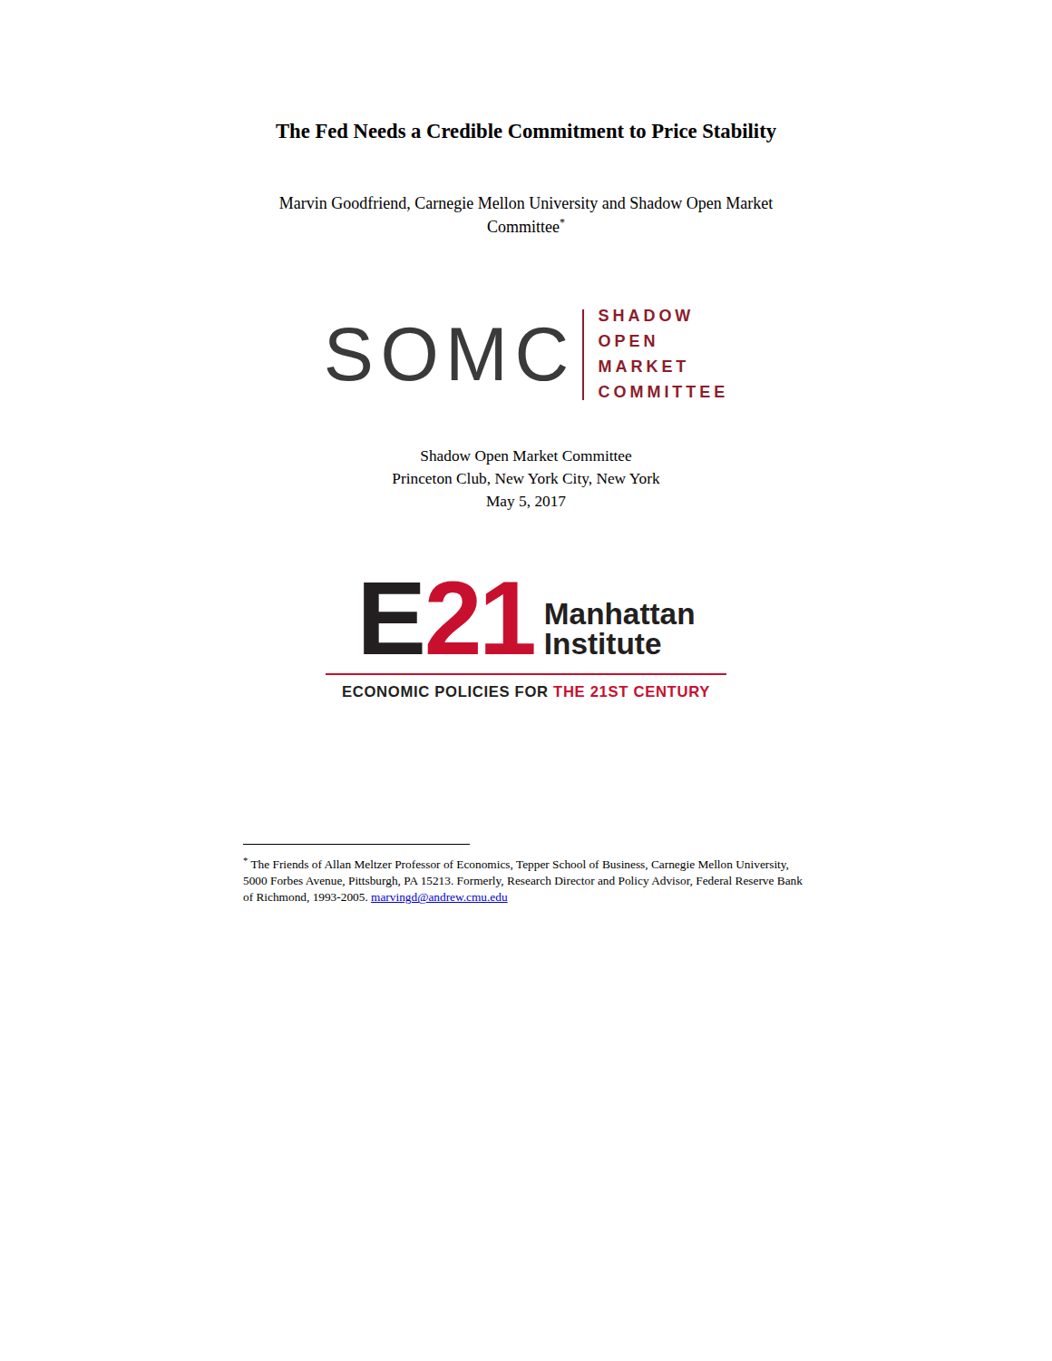The Fed Needs a Credible Commitment to Price Stability
Marvin Goodfriend, Carnegie Mellon University and Shadow Open Market Committee*
SOMC Shadow
Open
Market
Committee
Shadow Open Market Committee
Princeton Club, New York City, New York
May 5, 2017
E 21 Manhattan
Institute
ECONOMIC POLICIES FOR THE 21ST CENTURY
* The Friends of Allan Meltzer Professor of Economics, Tepper School of Business, Carnegie Mellon University, 5000 Forbes Avenue, Pittsburgh, PA 15213. Formerly, Research Director and Policy Advisor, Federal Reserve Bank of Richmond, 1993-2005. marvingd@andrew.cmu.edu